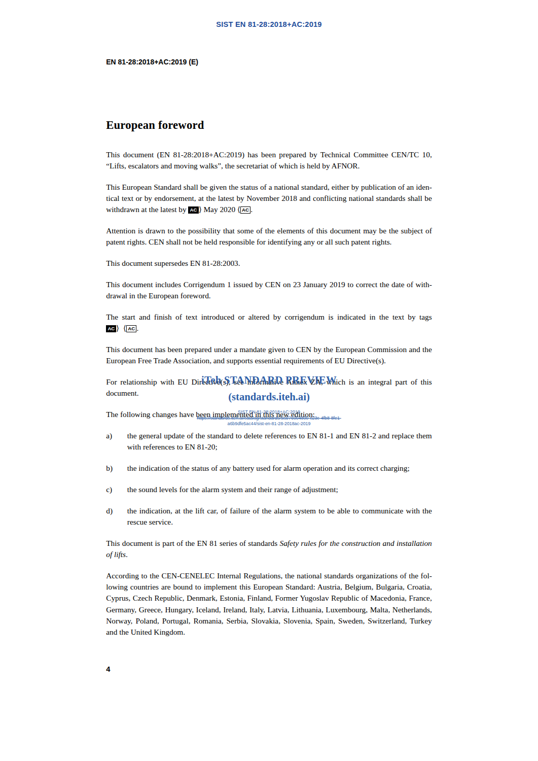SIST EN 81-28:2018+AC:2019
EN 81-28:2018+AC:2019 (E)
European foreword
This document (EN 81-28:2018+AC:2019) has been prepared by Technical Committee CEN/TC 10, “Lifts, escalators and moving walks”, the secretariat of which is held by AFNOR.
This European Standard shall be given the status of a national standard, either by publication of an identical text or by endorsement, at the latest by November 2018 and conflicting national standards shall be withdrawn at the latest by AC⟩ May 2020 ⟨AC.
Attention is drawn to the possibility that some of the elements of this document may be the subject of patent rights. CEN shall not be held responsible for identifying any or all such patent rights.
This document supersedes EN 81-28:2003.
This document includes Corrigendum 1 issued by CEN on 23 January 2019 to correct the date of withdrawal in the European foreword.
The start and finish of text introduced or altered by corrigendum is indicated in the text by tags AC⟩ ⟨AC.
This document has been prepared under a mandate given to CEN by the European Commission and the European Free Trade Association, and supports essential requirements of EU Directive(s).
iTeh STANDARD PREVIEW
(standards.iteh.ai)
SIST EN 81-28:2018+AC:2019
https://standards.iteh.ai/catalog/standards/sist/76004800-c23c-4fb8-8fe1-
a6b9dfe5ac44/sist-en-81-28-2018ac-2019
For relationship with EU Directive(s), see informative Annex ZA, which is an integral part of this document.
The following changes have been implemented in this new edition:
a) the general update of the standard to delete references to EN 81-1 and EN 81-2 and replace them with references to EN 81-20;
b) the indication of the status of any battery used for alarm operation and its correct charging;
c) the sound levels for the alarm system and their range of adjustment;
d) the indication, at the lift car, of failure of the alarm system to be able to communicate with the rescue service.
This document is part of the EN 81 series of standards Safety rules for the construction and installation of lifts.
According to the CEN-CENELEC Internal Regulations, the national standards organizations of the following countries are bound to implement this European Standard: Austria, Belgium, Bulgaria, Croatia, Cyprus, Czech Republic, Denmark, Estonia, Finland, Former Yugoslav Republic of Macedonia, France, Germany, Greece, Hungary, Iceland, Ireland, Italy, Latvia, Lithuania, Luxembourg, Malta, Netherlands, Norway, Poland, Portugal, Romania, Serbia, Slovakia, Slovenia, Spain, Sweden, Switzerland, Turkey and the United Kingdom.
4